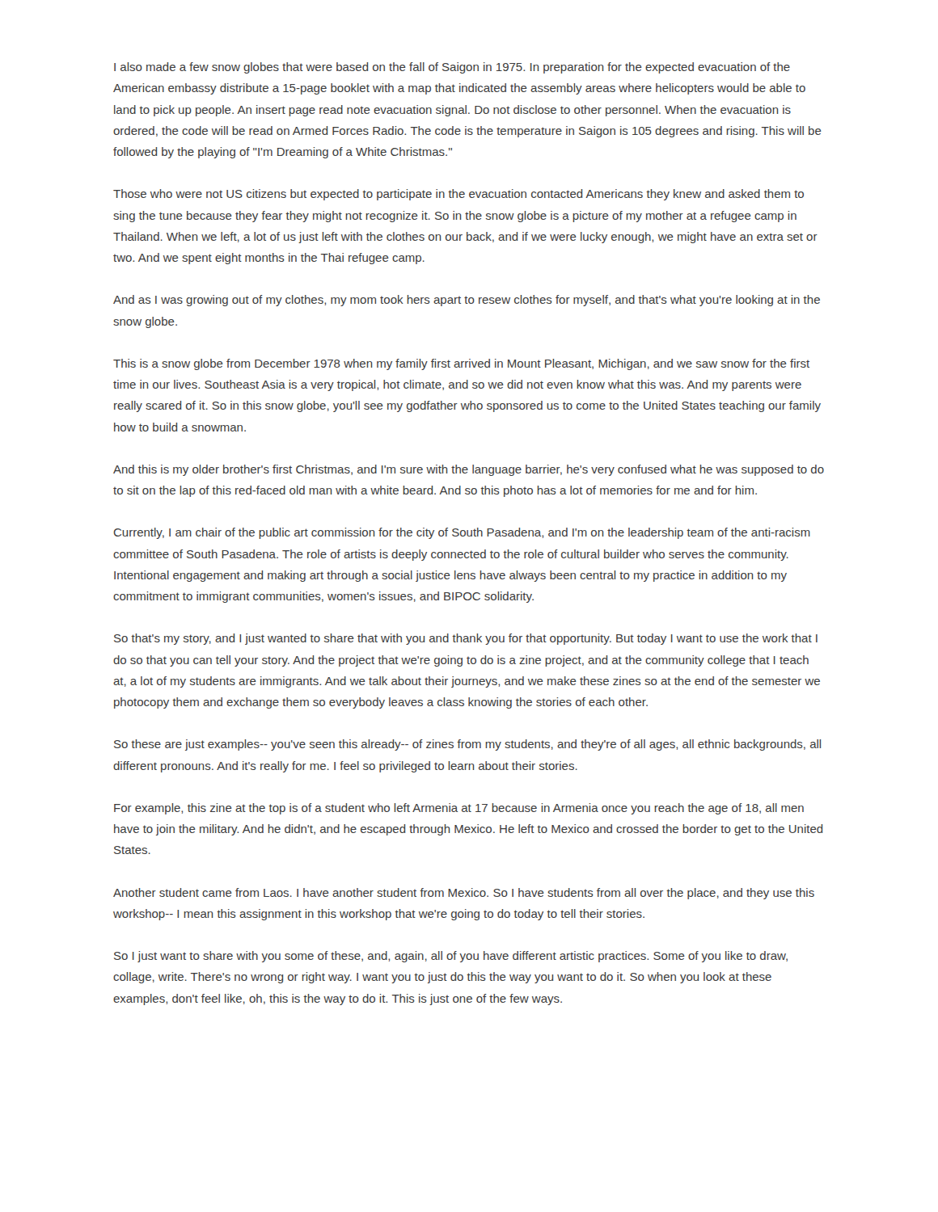I also made a few snow globes that were based on the fall of Saigon in 1975. In preparation for the expected evacuation of the American embassy distribute a 15-page booklet with a map that indicated the assembly areas where helicopters would be able to land to pick up people. An insert page read note evacuation signal. Do not disclose to other personnel. When the evacuation is ordered, the code will be read on Armed Forces Radio. The code is the temperature in Saigon is 105 degrees and rising. This will be followed by the playing of "I'm Dreaming of a White Christmas."
Those who were not US citizens but expected to participate in the evacuation contacted Americans they knew and asked them to sing the tune because they fear they might not recognize it. So in the snow globe is a picture of my mother at a refugee camp in Thailand. When we left, a lot of us just left with the clothes on our back, and if we were lucky enough, we might have an extra set or two. And we spent eight months in the Thai refugee camp.
And as I was growing out of my clothes, my mom took hers apart to resew clothes for myself, and that's what you're looking at in the snow globe.
This is a snow globe from December 1978 when my family first arrived in Mount Pleasant, Michigan, and we saw snow for the first time in our lives. Southeast Asia is a very tropical, hot climate, and so we did not even know what this was. And my parents were really scared of it. So in this snow globe, you'll see my godfather who sponsored us to come to the United States teaching our family how to build a snowman.
And this is my older brother's first Christmas, and I'm sure with the language barrier, he's very confused what he was supposed to do to sit on the lap of this red-faced old man with a white beard. And so this photo has a lot of memories for me and for him.
Currently, I am chair of the public art commission for the city of South Pasadena, and I'm on the leadership team of the anti-racism committee of South Pasadena. The role of artists is deeply connected to the role of cultural builder who serves the community. Intentional engagement and making art through a social justice lens have always been central to my practice in addition to my commitment to immigrant communities, women's issues, and BIPOC solidarity.
So that's my story, and I just wanted to share that with you and thank you for that opportunity. But today I want to use the work that I do so that you can tell your story. And the project that we're going to do is a zine project, and at the community college that I teach at, a lot of my students are immigrants. And we talk about their journeys, and we make these zines so at the end of the semester we photocopy them and exchange them so everybody leaves a class knowing the stories of each other.
So these are just examples-- you've seen this already-- of zines from my students, and they're of all ages, all ethnic backgrounds, all different pronouns. And it's really for me. I feel so privileged to learn about their stories.
For example, this zine at the top is of a student who left Armenia at 17 because in Armenia once you reach the age of 18, all men have to join the military. And he didn't, and he escaped through Mexico. He left to Mexico and crossed the border to get to the United States.
Another student came from Laos. I have another student from Mexico. So I have students from all over the place, and they use this workshop-- I mean this assignment in this workshop that we're going to do today to tell their stories.
So I just want to share with you some of these, and, again, all of you have different artistic practices. Some of you like to draw, collage, write. There's no wrong or right way. I want you to just do this the way you want to do it. So when you look at these examples, don't feel like, oh, this is the way to do it. This is just one of the few ways.